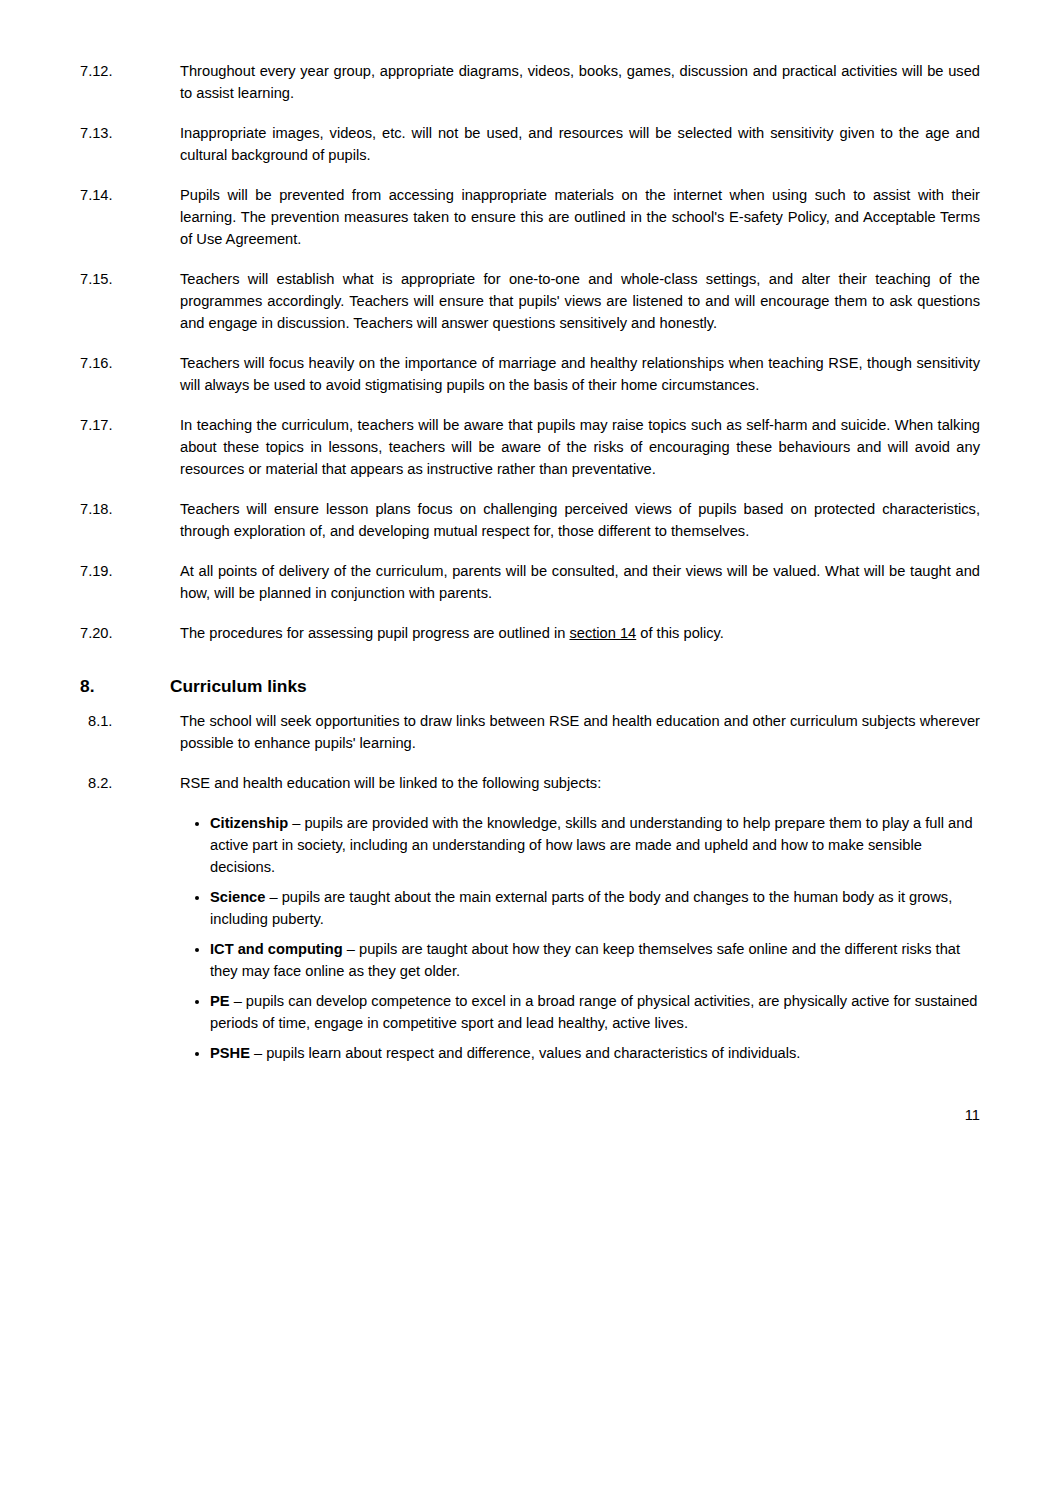7.12.
Throughout every year group, appropriate diagrams, videos, books, games, discussion and practical activities will be used to assist learning.
7.13.
Inappropriate images, videos, etc. will not be used, and resources will be selected with sensitivity given to the age and cultural background of pupils.
7.14.
Pupils will be prevented from accessing inappropriate materials on the internet when using such to assist with their learning. The prevention measures taken to ensure this are outlined in the school's E-safety Policy, and Acceptable Terms of Use Agreement.
7.15.
Teachers will establish what is appropriate for one-to-one and whole-class settings, and alter their teaching of the programmes accordingly. Teachers will ensure that pupils' views are listened to and will encourage them to ask questions and engage in discussion. Teachers will answer questions sensitively and honestly.
7.16.
Teachers will focus heavily on the importance of marriage and healthy relationships when teaching RSE, though sensitivity will always be used to avoid stigmatising pupils on the basis of their home circumstances.
7.17.
In teaching the curriculum, teachers will be aware that pupils may raise topics such as self-harm and suicide. When talking about these topics in lessons, teachers will be aware of the risks of encouraging these behaviours and will avoid any resources or material that appears as instructive rather than preventative.
7.18.
Teachers will ensure lesson plans focus on challenging perceived views of pupils based on protected characteristics, through exploration of, and developing mutual respect for, those different to themselves.
7.19.
At all points of delivery of the curriculum, parents will be consulted, and their views will be valued. What will be taught and how, will be planned in conjunction with parents.
7.20.
The procedures for assessing pupil progress are outlined in section 14 of this policy.
8. Curriculum links
8.1.
The school will seek opportunities to draw links between RSE and health education and other curriculum subjects wherever possible to enhance pupils' learning.
8.2.
RSE and health education will be linked to the following subjects:
Citizenship – pupils are provided with the knowledge, skills and understanding to help prepare them to play a full and active part in society, including an understanding of how laws are made and upheld and how to make sensible decisions.
Science – pupils are taught about the main external parts of the body and changes to the human body as it grows, including puberty.
ICT and computing – pupils are taught about how they can keep themselves safe online and the different risks that they may face online as they get older.
PE – pupils can develop competence to excel in a broad range of physical activities, are physically active for sustained periods of time, engage in competitive sport and lead healthy, active lives.
PSHE – pupils learn about respect and difference, values and characteristics of individuals.
11